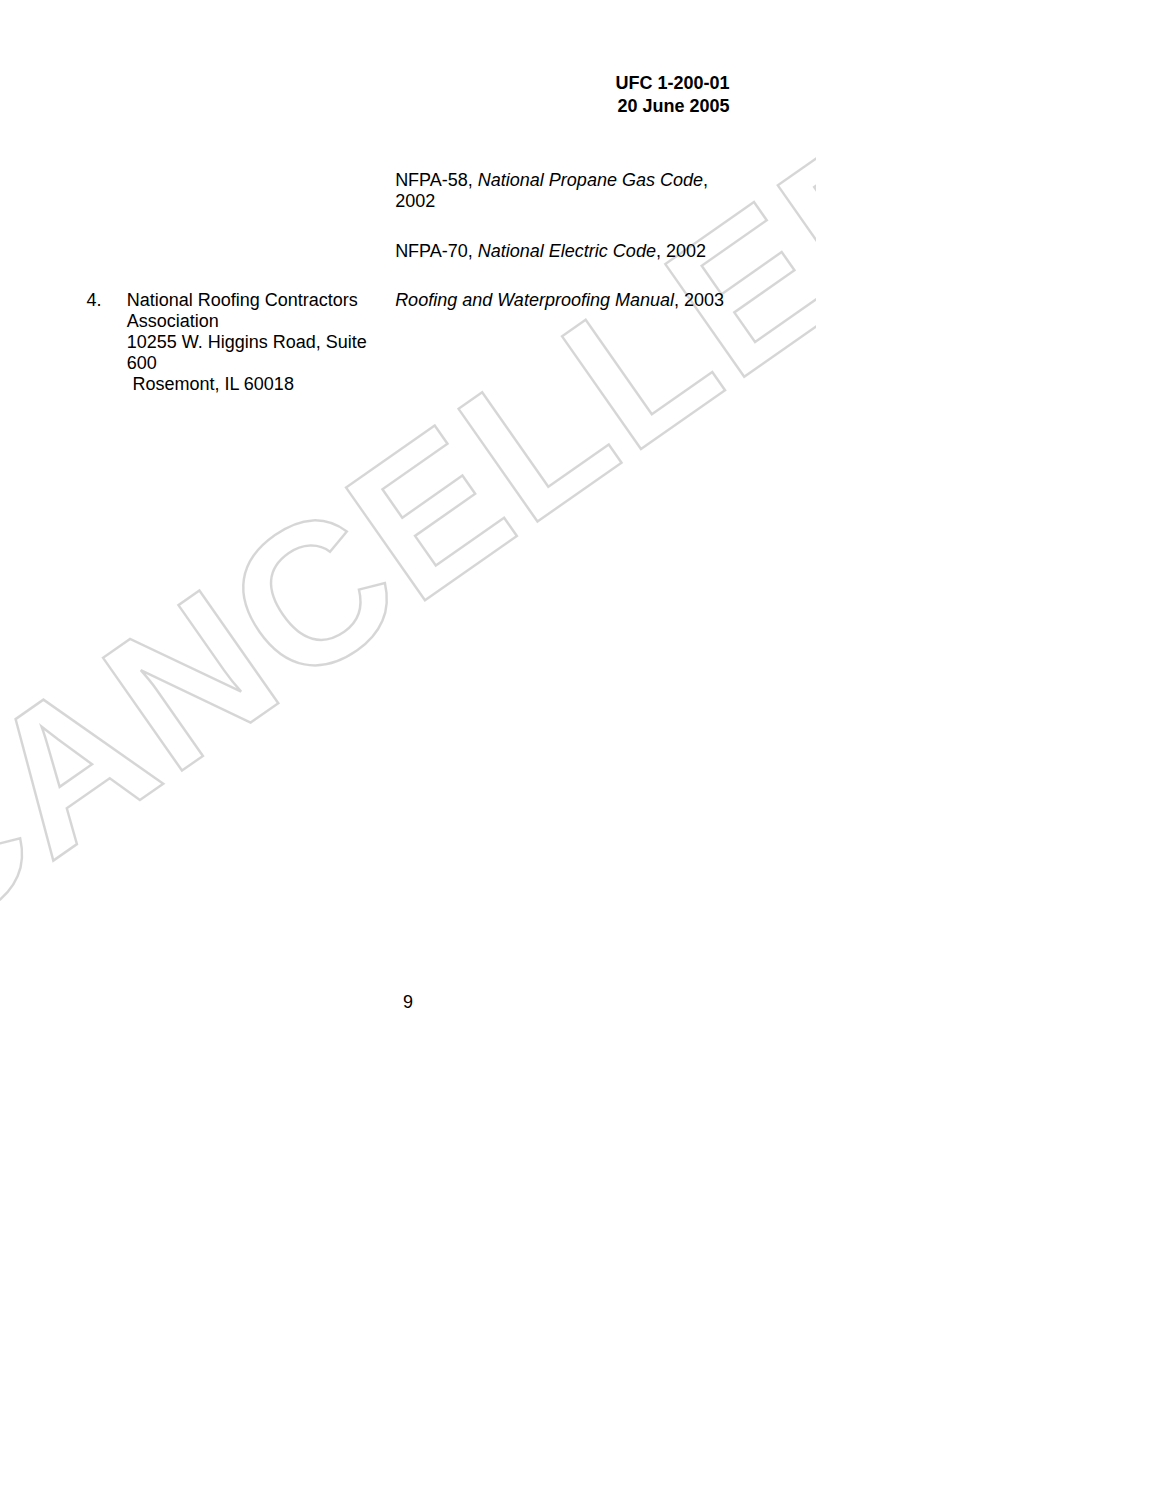CANCELLED
UFC 1-200-01
20 June 2005
NFPA-58, National Propane Gas Code, 2002
NFPA-70, National Electric Code, 2002
4.
National Roofing Contractors Association 10255 W. Higgins Road, Suite 600 Rosemont, IL 60018
Roofing and Waterproofing Manual, 2003
9